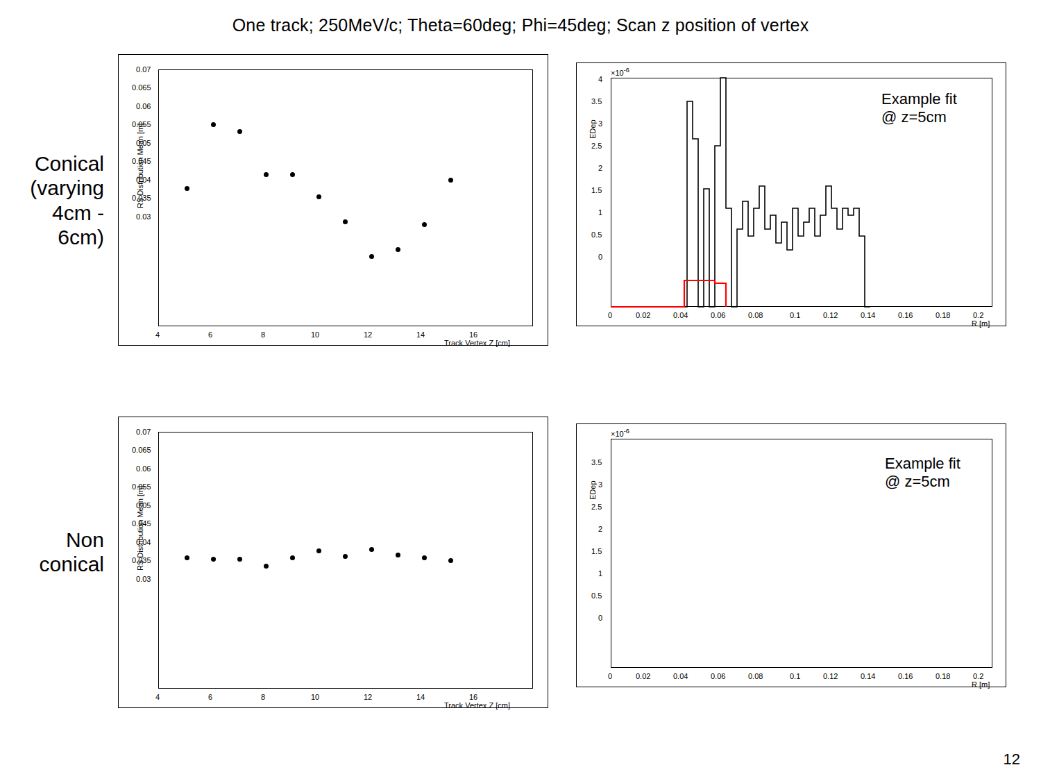One track; 250MeV/c; Theta=60deg; Phi=45deg; Scan z position of vertex
Conical
(varying
4cm -
6cm)
Non
conical
RS Distribution Mean [m]
0.07
0.065
0.06
0.055
0.05
0.045
0.04
0.035
0.03
4
6
8
10
12
14
16
Track Vertex Z [cm]
EDep
×10-6
4
3.5
3
2.5
2
1.5
1
0.5
0
0
0.02
0.04
0.06
0.08
0.1
0.12
0.14
0.16
0.18
0.2
R [m]
Example fit
@ z=5cm
RS Distribution Mean [m]
0.07
0.065
0.06
0.055
0.05
0.045
0.04
0.035
0.03
4
6
8
10
12
14
16
Track Vertex Z [cm]
EDep
×10-6
3.5
3
2.5
2
1.5
1
0.5
0
0
0.02
0.04
0.06
0.08
0.1
0.12
0.14
0.16
0.18
0.2
R [m]
Example fit
@ z=5cm
12